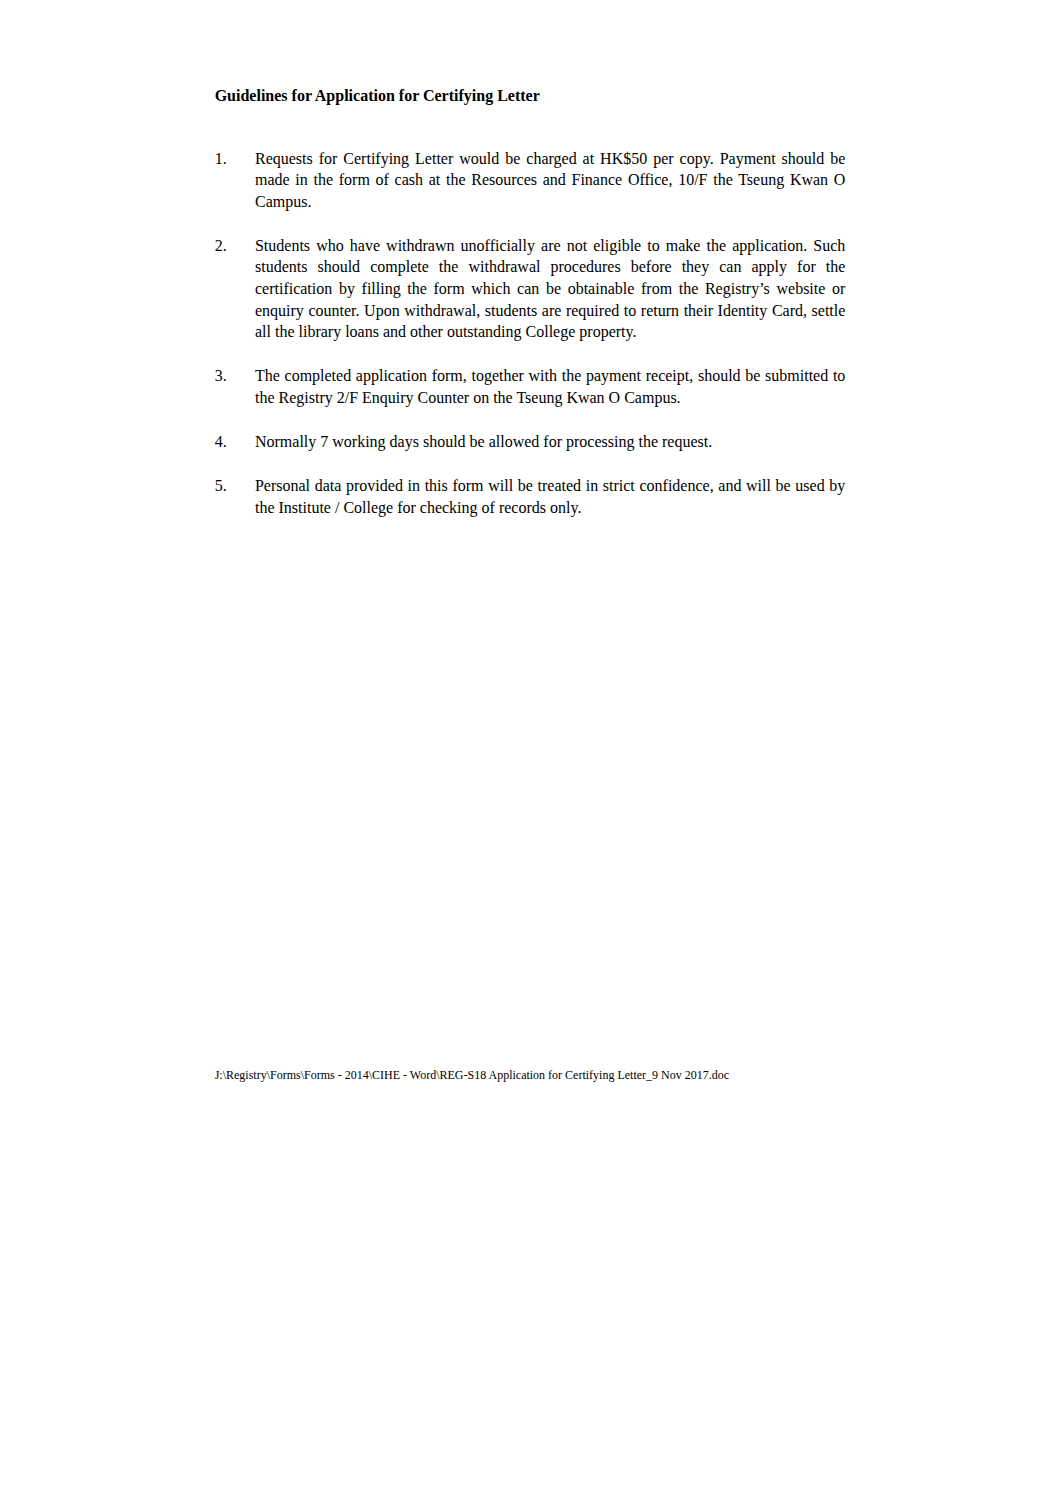Guidelines for Application for Certifying Letter
1. Requests for Certifying Letter would be charged at HK$50 per copy. Payment should be made in the form of cash at the Resources and Finance Office, 10/F the Tseung Kwan O Campus.
2. Students who have withdrawn unofficially are not eligible to make the application. Such students should complete the withdrawal procedures before they can apply for the certification by filling the form which can be obtainable from the Registry’s website or enquiry counter. Upon withdrawal, students are required to return their Identity Card, settle all the library loans and other outstanding College property.
3. The completed application form, together with the payment receipt, should be submitted to the Registry 2/F Enquiry Counter on the Tseung Kwan O Campus.
4. Normally 7 working days should be allowed for processing the request.
5. Personal data provided in this form will be treated in strict confidence, and will be used by the Institute / College for checking of records only.
J:\Registry\Forms\Forms - 2014\CIHE - Word\REG-S18 Application for Certifying Letter_9 Nov 2017.doc